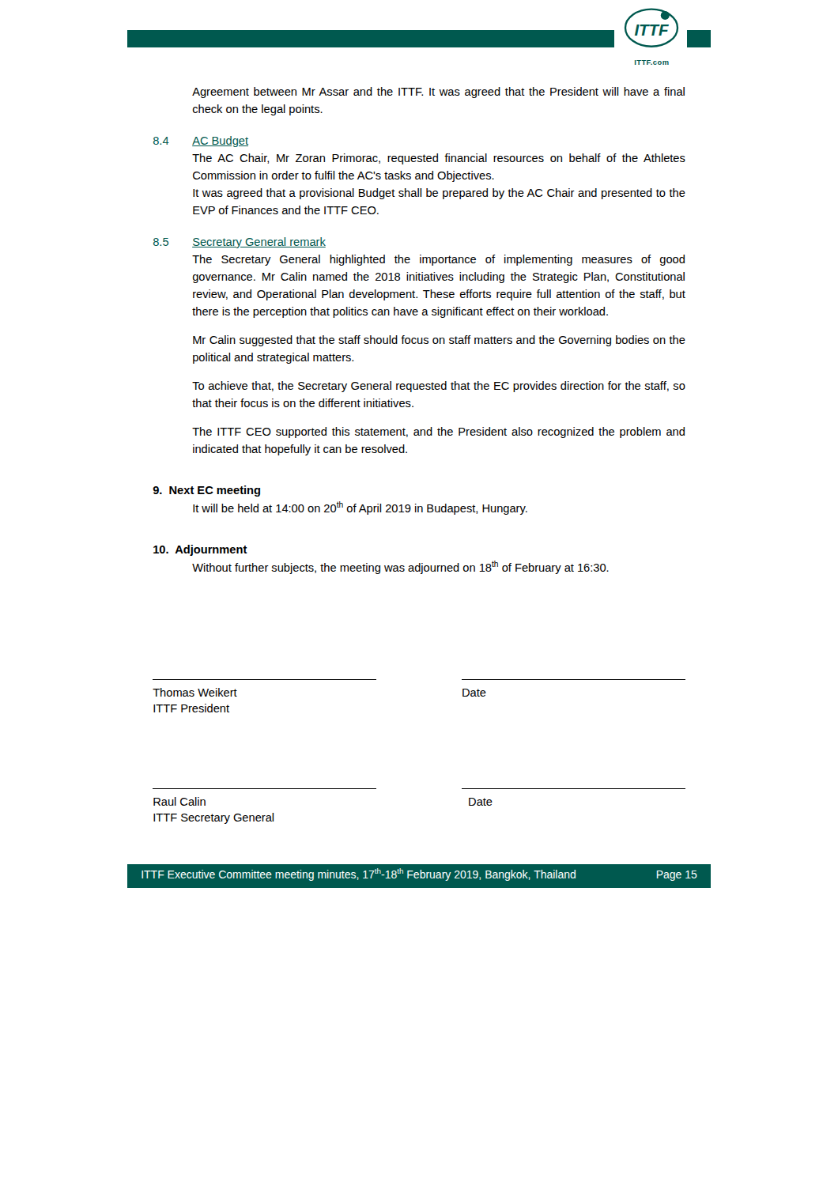ITTF
ITTF.com
Agreement between Mr Assar and the ITTF. It was agreed that the President will have a final check on the legal points.
8.4
AC Budget
The AC Chair, Mr Zoran Primorac, requested financial resources on behalf of the Athletes Commission in order to fulfil the AC's tasks and Objectives.
It was agreed that a provisional Budget shall be prepared by the AC Chair and presented to the EVP of Finances and the ITTF CEO.
8.5
Secretary General remark
The Secretary General highlighted the importance of implementing measures of good governance. Mr Calin named the 2018 initiatives including the Strategic Plan, Constitutional review, and Operational Plan development. These efforts require full attention of the staff, but there is the perception that politics can have a significant effect on their workload.
Mr Calin suggested that the staff should focus on staff matters and the Governing bodies on the political and strategical matters.
To achieve that, the Secretary General requested that the EC provides direction for the staff, so that their focus is on the different initiatives.
The ITTF CEO supported this statement, and the President also recognized the problem and indicated that hopefully it can be resolved.
9. Next EC meeting
It will be held at 14:00 on 20th of April 2019 in Budapest, Hungary.
10. Adjournment
Without further subjects, the meeting was adjourned on 18th of February at 16:30.
Thomas Weikert
ITTF President
Date
Raul Calin
ITTF Secretary General
Date
ITTF Executive Committee meeting minutes, 17th-18th February 2019, Bangkok, Thailand
Page 15